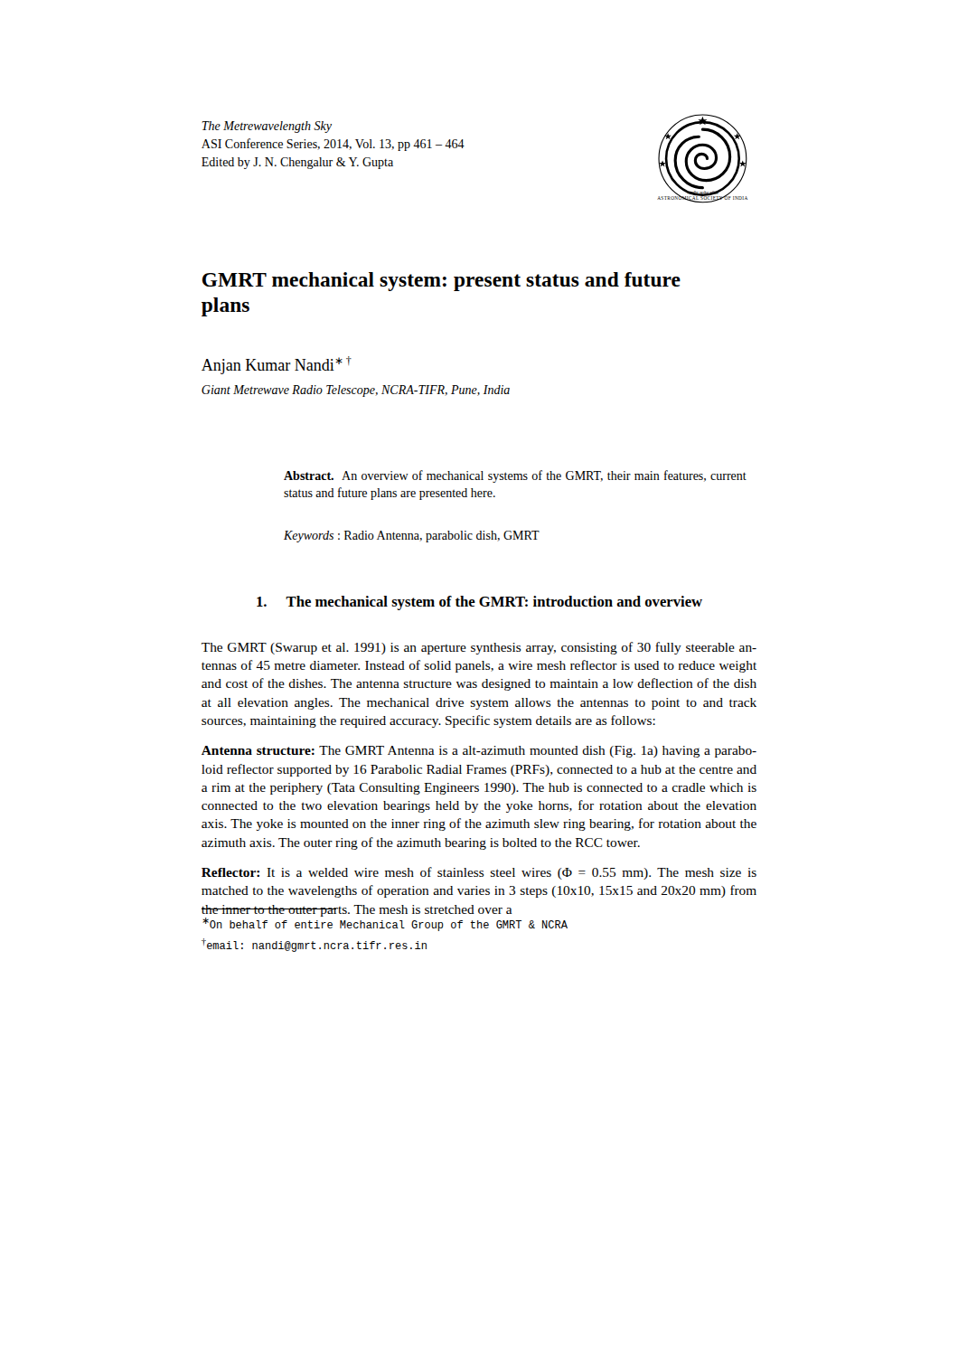The Metrewavelength Sky
ASI Conference Series, 2014, Vol. 13, pp 461 – 464
Edited by J. N. Chengalur & Y. Gupta
ASTRONOMICAL SOCIETY OF INDIA भारतीय खगोल समिति
GMRT mechanical system: present status and future
plans
Anjan Kumar Nandi∗ †
Giant Metrewave Radio Telescope, NCRA-TIFR, Pune, India
Abstract. An overview of mechanical systems of the GMRT, their main features, current status and future plans are presented here.
Keywords : Radio Antenna, parabolic dish, GMRT
1. The mechanical system of the GMRT: introduction and overview
The GMRT (Swarup et al. 1991) is an aperture synthesis array, consisting of 30 fully steerable antennas of 45 metre diameter. Instead of solid panels, a wire mesh reflector is used to reduce weight and cost of the dishes. The antenna structure was designed to maintain a low deflection of the dish at all elevation angles. The mechanical drive system allows the antennas to point to and track sources, maintaining the required accuracy. Specific system details are as follows:
Antenna structure: The GMRT Antenna is a alt-azimuth mounted dish (Fig. 1a) having a paraboloid reflector supported by 16 Parabolic Radial Frames (PRFs), connected to a hub at the centre and a rim at the periphery (Tata Consulting Engineers 1990). The hub is connected to a cradle which is connected to the two elevation bearings held by the yoke horns, for rotation about the elevation axis. The yoke is mounted on the inner ring of the azimuth slew ring bearing, for rotation about the azimuth axis. The outer ring of the azimuth bearing is bolted to the RCC tower.
Reflector: It is a welded wire mesh of stainless steel wires (Φ = 0.55 mm). The mesh size is matched to the wavelengths of operation and varies in 3 steps (10x10, 15x15 and 20x20 mm) from the inner to the outer parts. The mesh is stretched over a
∗On behalf of entire Mechanical Group of the GMRT & NCRA
†email: nandi@gmrt.ncra.tifr.res.in